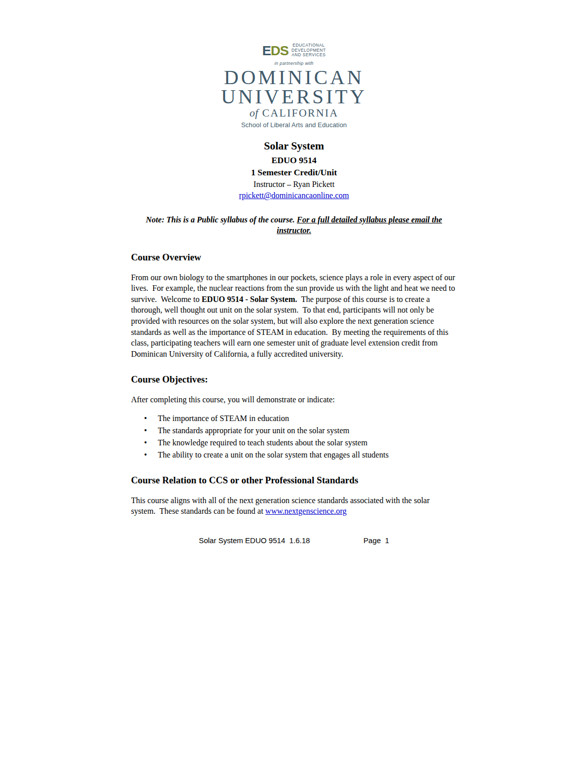EDS Educational
Development
and Services
in partnership with
DOMINICAN UNIVERSITY of CALIFORNIA
School of Liberal Arts and Education
Solar System
EDUO 9514
1 Semester Credit/Unit
Instructor – Ryan Pickett
rpickett@dominicancaonline.com
Note: This is a Public syllabus of the course. For a full detailed syllabus please email the instructor.
Course Overview
From our own biology to the smartphones in our pockets, science plays a role in every aspect of our lives. For example, the nuclear reactions from the sun provide us with the light and heat we need to survive. Welcome to EDUO 9514 - Solar System. The purpose of this course is to create a thorough, well thought out unit on the solar system. To that end, participants will not only be provided with resources on the solar system, but will also explore the next generation science standards as well as the importance of STEAM in education. By meeting the requirements of this class, participating teachers will earn one semester unit of graduate level extension credit from Dominican University of California, a fully accredited university.
Course Objectives:
After completing this course, you will demonstrate or indicate:
The importance of STEAM in education
The standards appropriate for your unit on the solar system
The knowledge required to teach students about the solar system
The ability to create a unit on the solar system that engages all students
Course Relation to CCS or other Professional Standards
This course aligns with all of the next generation science standards associated with the solar system. These standards can be found at www.nextgenscience.org
Solar System EDUO 9514 1.6.18 Page 1